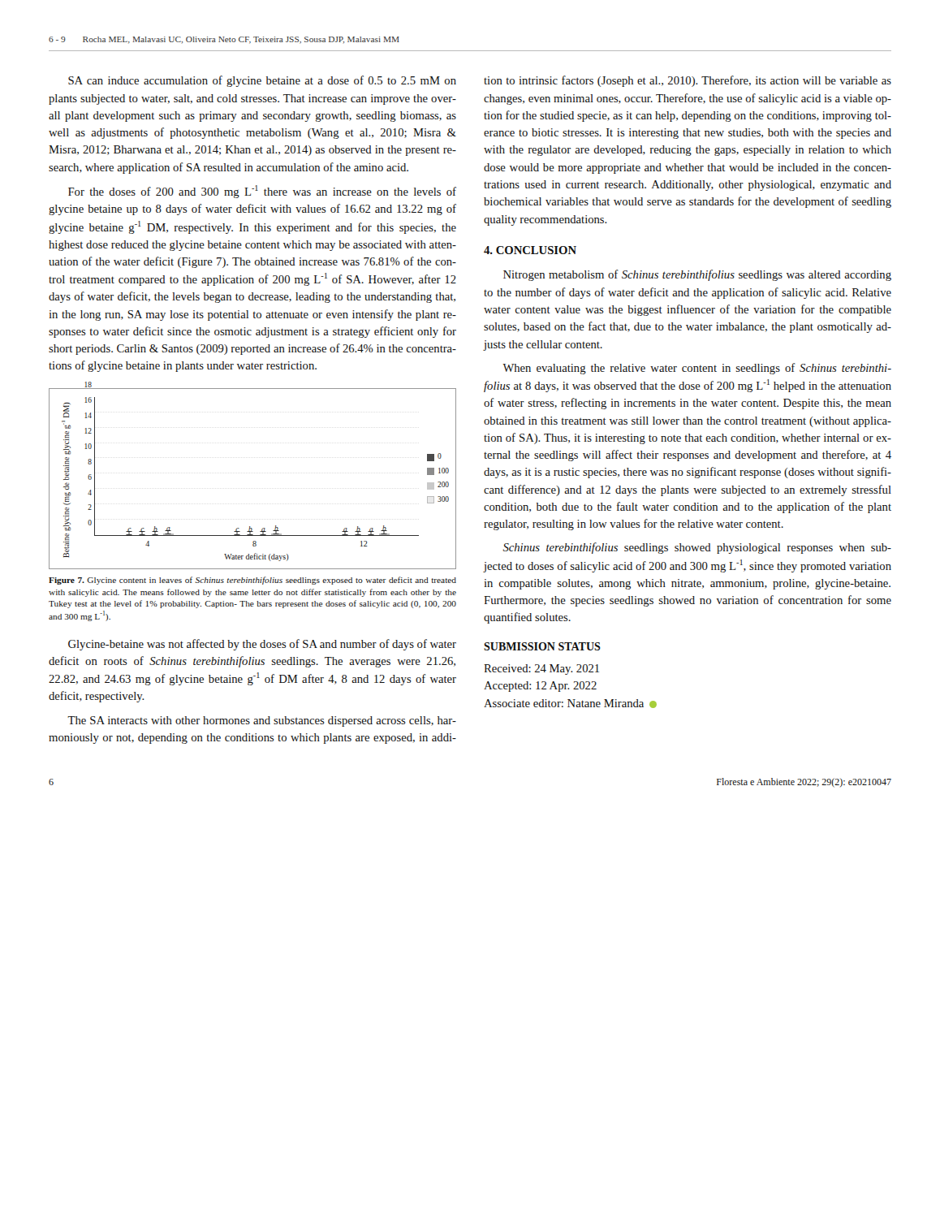6 - 9 Rocha MEL, Malavasi UC, Oliveira Neto CF, Teixeira JSS, Sousa DJP, Malavasi MM
SA can induce accumulation of glycine betaine at a dose of 0.5 to 2.5 mM on plants subjected to water, salt, and cold stresses. That increase can improve the overall plant development such as primary and secondary growth, seedling biomass, as well as adjustments of photosynthetic metabolism (Wang et al., 2010; Misra & Misra, 2012; Bharwana et al., 2014; Khan et al., 2014) as observed in the present research, where application of SA resulted in accumulation of the amino acid.
For the doses of 200 and 300 mg L-1 there was an increase on the levels of glycine betaine up to 8 days of water deficit with values of 16.62 and 13.22 mg of glycine betaine g-1 DM, respectively. In this experiment and for this species, the highest dose reduced the glycine betaine content which may be associated with attenuation of the water deficit (Figure 7). The obtained increase was 76.81% of the control treatment compared to the application of 200 mg L-1 of SA. However, after 12 days of water deficit, the levels began to decrease, leading to the understanding that, in the long run, SA may lose its potential to attenuate or even intensify the plant responses to water deficit since the osmotic adjustment is a strategy efficient only for short periods. Carlin & Santos (2009) reported an increase of 26.4% in the concentrations of glycine betaine in plants under water restriction.
Betaine glycine (mg de betaine glycine g-1 DM)
0
2
4
6
8
10
12
14
16
18
c
c
b
a
c
b
a
b
a
b
a
b
4812
Water deficit (days)
0
100
200
300
Figure 7. Glycine content in leaves of Schinus terebinthifolius seedlings exposed to water deficit and treated with salicylic acid. The means followed by the same letter do not differ statistically from each other by the Tukey test at the level of 1% probability. Caption- The bars represent the doses of salicylic acid (0, 100, 200 and 300 mg L-1).
Glycine-betaine was not affected by the doses of SA and number of days of water deficit on roots of Schinus terebinthifolius seedlings. The averages were 21.26, 22.82, and 24.63 mg of glycine betaine g-1 of DM after 4, 8 and 12 days of water deficit, respectively.
The SA interacts with other hormones and substances dispersed across cells, harmoniously or not, depending on the conditions to which plants are exposed, in addition to intrinsic factors (Joseph et al., 2010). Therefore, its action will be variable as changes, even minimal ones, occur. Therefore, the use of salicylic acid is a viable option for the studied specie, as it can help, depending on the conditions, improving tolerance to biotic stresses. It is interesting that new studies, both with the species and with the regulator are developed, reducing the gaps, especially in relation to which dose would be more appropriate and whether that would be included in the concentrations used in current research. Additionally, other physiological, enzymatic and biochemical variables that would serve as standards for the development of seedling quality recommendations.
4. CONCLUSION
Nitrogen metabolism of Schinus terebinthifolius seedlings was altered according to the number of days of water deficit and the application of salicylic acid. Relative water content value was the biggest influencer of the variation for the compatible solutes, based on the fact that, due to the water imbalance, the plant osmotically adjusts the cellular content.
When evaluating the relative water content in seedlings of Schinus terebinthifolius at 8 days, it was observed that the dose of 200 mg L-1 helped in the attenuation of water stress, reflecting in increments in the water content. Despite this, the mean obtained in this treatment was still lower than the control treatment (without application of SA). Thus, it is interesting to note that each condition, whether internal or external the seedlings will affect their responses and development and therefore, at 4 days, as it is a rustic species, there was no significant response (doses without significant difference) and at 12 days the plants were subjected to an extremely stressful condition, both due to the fault water condition and to the application of the plant regulator, resulting in low values for the relative water content.
Schinus terebinthifolius seedlings showed physiological responses when subjected to doses of salicylic acid of 200 and 300 mg L-1, since they promoted variation in compatible solutes, among which nitrate, ammonium, proline, glycine-betaine. Furthermore, the species seedlings showed no variation of concentration for some quantified solutes.
SUBMISSION STATUS
Received: 24 May. 2021
Accepted: 12 Apr. 2022
Associate editor: Natane Miranda
6 Floresta e Ambiente 2022; 29(2): e20210047